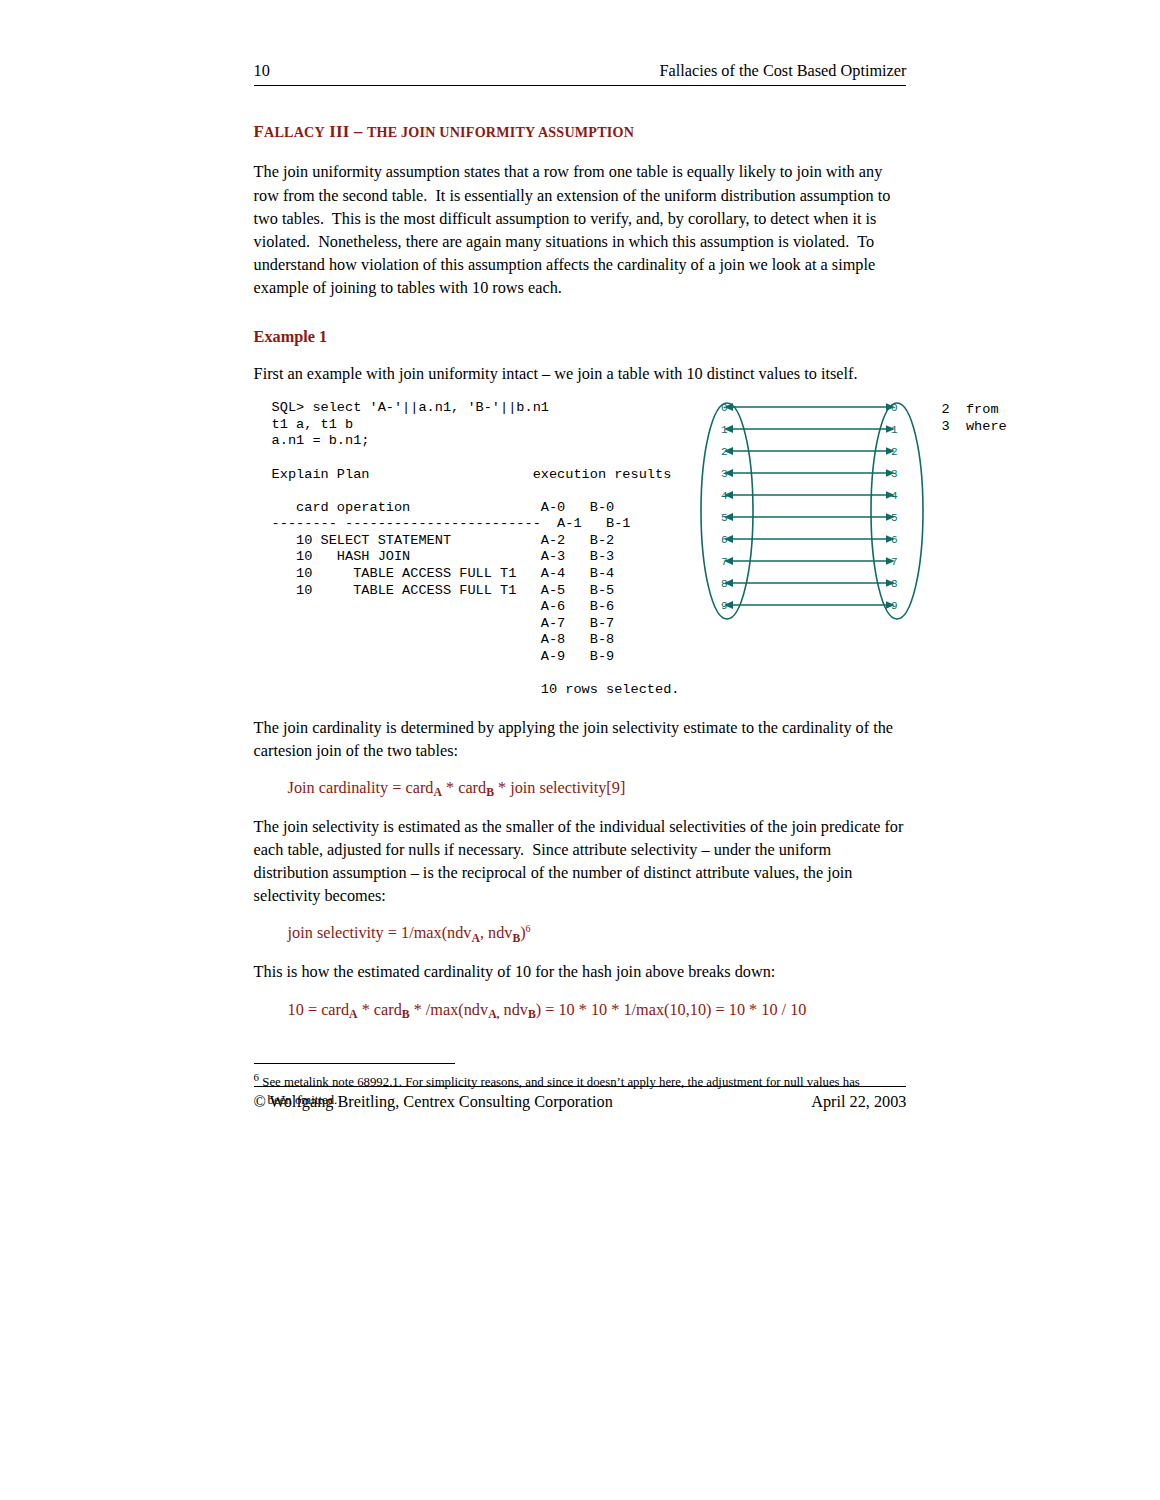10
Fallacies of the Cost Based Optimizer
FALLACY III – THE JOIN UNIFORMITY ASSUMPTION
The join uniformity assumption states that a row from one table is equally likely to join with any row from the second table. It is essentially an extension of the uniform distribution assumption to two tables. This is the most difficult assumption to verify, and, by corollary, to detect when it is violated. Nonetheless, there are again many situations in which this assumption is violated. To understand how violation of this assumption affects the cardinality of a join we look at a simple example of joining to tables with 10 rows each.
Example 1
First an example with join uniformity intact – we join a table with 10 distinct values to itself.
SQL> select 'A-'||a.n1, 'B-'||b.n1
t1 a, t1 b
a.n1 = b.n1;

Explain Plan                    execution results

   card operation                A-0   B-0
-------- ------------------------  A-1   B-1
   10 SELECT STATEMENT           A-2   B-2
   10   HASH JOIN                A-3   B-3
   10     TABLE ACCESS FULL T1   A-4   B-4
   10     TABLE ACCESS FULL T1   A-5   B-5
                                 A-6   B-6
                                 A-7   B-7
                                 A-8   B-8
                                 A-9   B-9

                                 10 rows selected.
00 11 22 33 44 55 66 77 88 99
2 from 3 where
The join cardinality is determined by applying the join selectivity estimate to the cardinality of the cartesion join of the two tables:
Join cardinality = cardA * cardB * join selectivity[9]
The join selectivity is estimated as the smaller of the individual selectivities of the join predicate for each table, adjusted for nulls if necessary. Since attribute selectivity – under the uniform distribution assumption – is the reciprocal of the number of distinct attribute values, the join selectivity becomes:
join selectivity = 1/max(ndvA, ndvB)6
This is how the estimated cardinality of 10 for the hash join above breaks down:
10 = cardA * cardB * /max(ndvA, ndvB) = 10 * 10 * 1/max(10,10) = 10 * 10 / 10
6 See metalink note 68992.1. For simplicity reasons, and since it doesn’t apply here, the adjustment for null values has been omitted.
© Wolfgang Breitling, Centrex Consulting Corporation
April 22, 2003